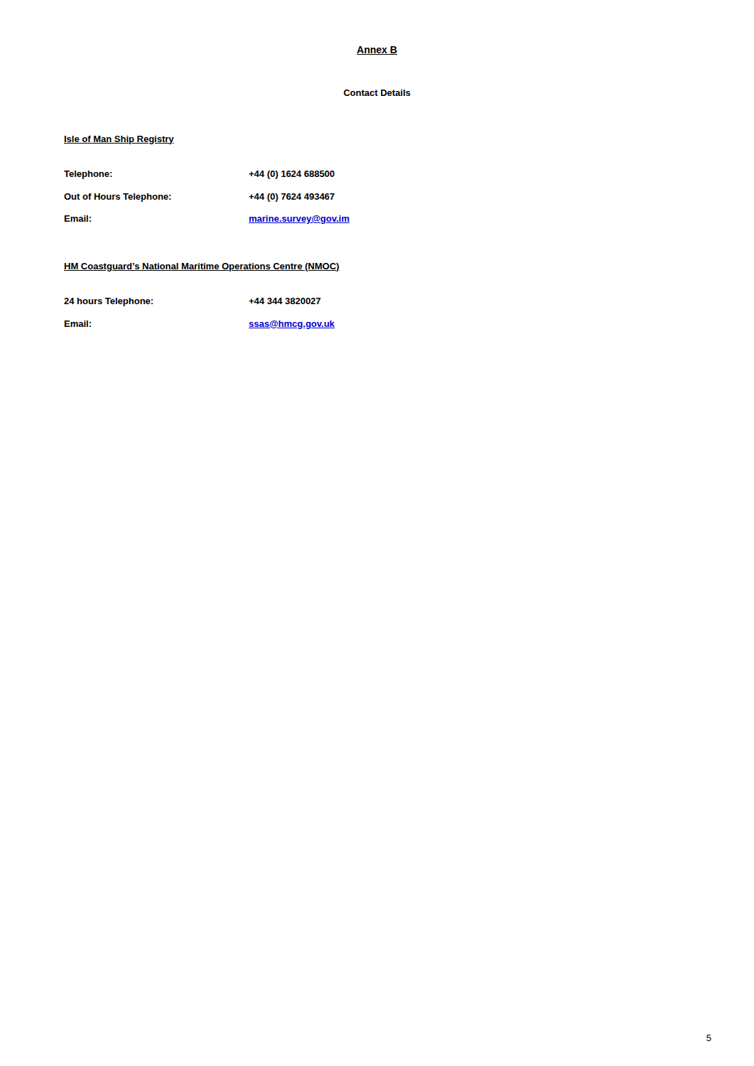Annex B
Contact Details
Isle of Man Ship Registry
| Telephone: | +44 (0) 1624 688500 |
| Out of Hours Telephone: | +44 (0) 7624 493467 |
| Email: | marine.survey@gov.im |
HM Coastguard’s National Maritime Operations Centre (NMOC)
| 24 hours Telephone: | +44 344 3820027 |
| Email: | ssas@hmcg.gov.uk |
5